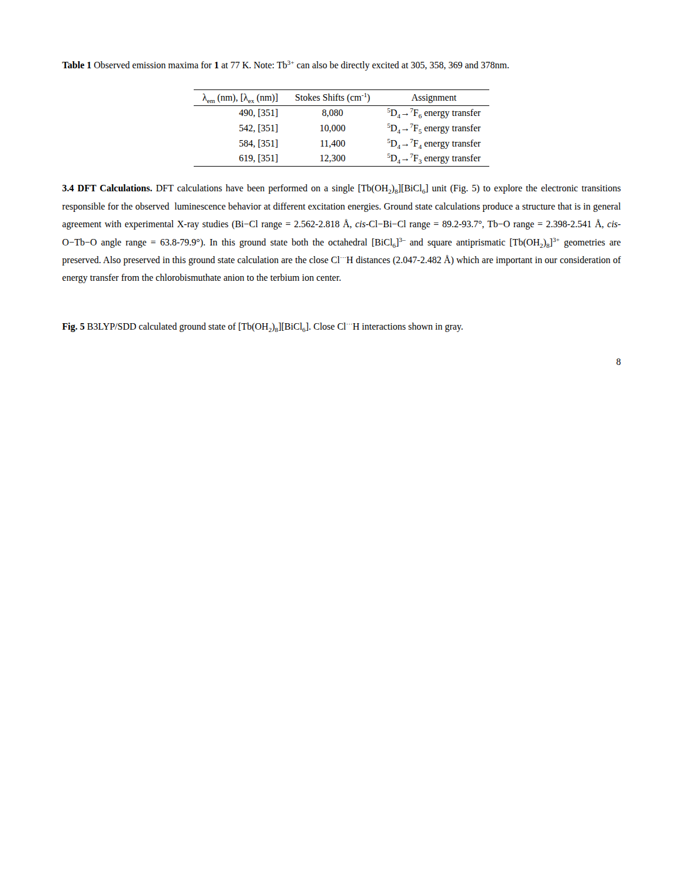Table 1 Observed emission maxima for 1 at 77 K. Note: Tb3+ can also be directly excited at 305, 358, 369 and 378nm.
| λ em (nm), [λ ex (nm)] | Stokes Shifts (cm -1 ) | Assignment |
| --- | --- | --- |
| 490, [351] | 8,080 | 5 D 4 → 7 F 6 energy transfer |
| 542, [351] | 10,000 | 5 D 4 → 7 F 5 energy transfer |
| 584, [351] | 11,400 | 5 D 4 → 7 F 4 energy transfer |
| 619, [351] | 12,300 | 5 D 4 → 7 F 3 energy transfer |
3.4 DFT Calculations. DFT calculations have been performed on a single [Tb(OH2)8][BiCl6] unit (Fig. 5) to explore the electronic transitions responsible for the observed luminescence behavior at different excitation energies. Ground state calculations produce a structure that is in general agreement with experimental X-ray studies (Bi−Cl range = 2.562-2.818 Å, cis-Cl−Bi−Cl range = 89.2-93.7°, Tb−O range = 2.398-2.541 Å, cis-O−Tb−O angle range = 63.8-79.9°). In this ground state both the octahedral [BiCl6]3– and square antiprismatic [Tb(OH2)8]3+ geometries are preserved. Also preserved in this ground state calculation are the close Cl···H distances (2.047-2.482 Å) which are important in our consideration of energy transfer from the chlorobismuthate anion to the terbium ion center.
Fig. 5 B3LYP/SDD calculated ground state of [Tb(OH2)8][BiCl6]. Close Cl···H interactions shown in gray.
8